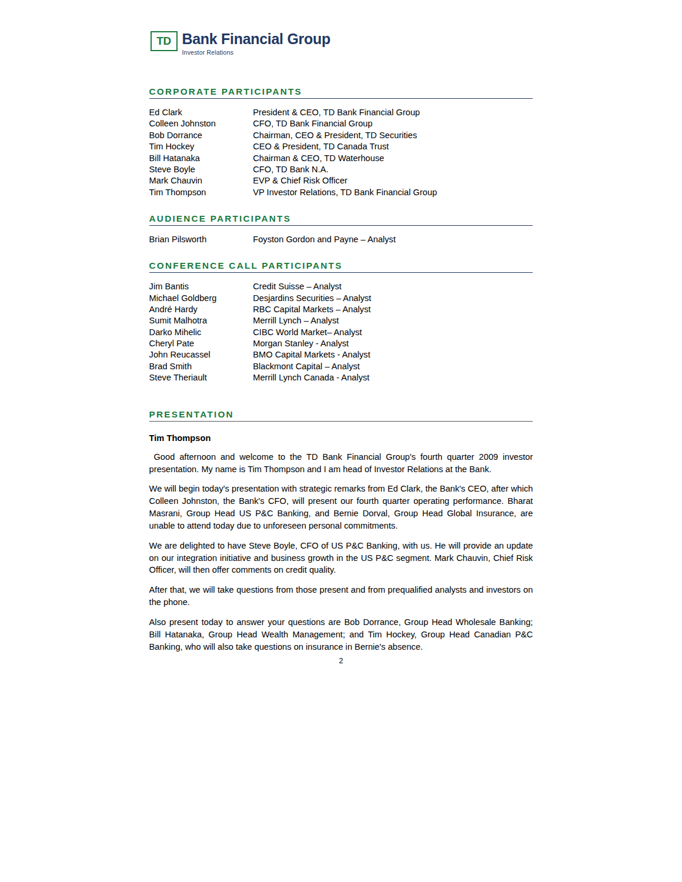Bank Financial Group Investor Relations
CORPORATE PARTICIPANTS
| Ed Clark | President & CEO, TD Bank Financial Group |
| Colleen Johnston | CFO, TD Bank Financial Group |
| Bob Dorrance | Chairman, CEO & President, TD Securities |
| Tim Hockey | CEO & President, TD Canada Trust |
| Bill Hatanaka | Chairman & CEO, TD Waterhouse |
| Steve Boyle | CFO, TD Bank N.A. |
| Mark Chauvin | EVP & Chief Risk Officer |
| Tim Thompson | VP Investor Relations, TD Bank Financial Group |
AUDIENCE PARTICIPANTS
| Brian Pilsworth | Foyston Gordon and Payne – Analyst |
CONFERENCE CALL PARTICIPANTS
| Jim Bantis | Credit Suisse – Analyst |
| Michael Goldberg | Desjardins Securities – Analyst |
| André Hardy | RBC Capital Markets – Analyst |
| Sumit Malhotra | Merrill Lynch – Analyst |
| Darko Mihelic | CIBC World Market– Analyst |
| Cheryl Pate | Morgan Stanley - Analyst |
| John Reucassel | BMO Capital Markets - Analyst |
| Brad Smith | Blackmont Capital – Analyst |
| Steve Theriault | Merrill Lynch Canada - Analyst |
PRESENTATION
Tim Thompson
Good afternoon and welcome to the TD Bank Financial Group's fourth quarter 2009 investor presentation. My name is Tim Thompson and I am head of Investor Relations at the Bank.
We will begin today's presentation with strategic remarks from Ed Clark, the Bank's CEO, after which Colleen Johnston, the Bank's CFO, will present our fourth quarter operating performance. Bharat Masrani, Group Head US P&C Banking, and Bernie Dorval, Group Head Global Insurance, are unable to attend today due to unforeseen personal commitments.
We are delighted to have Steve Boyle, CFO of US P&C Banking, with us. He will provide an update on our integration initiative and business growth in the US P&C segment. Mark Chauvin, Chief Risk Officer, will then offer comments on credit quality.
After that, we will take questions from those present and from prequalified analysts and investors on the phone.
Also present today to answer your questions are Bob Dorrance, Group Head Wholesale Banking; Bill Hatanaka, Group Head Wealth Management; and Tim Hockey, Group Head Canadian P&C Banking, who will also take questions on insurance in Bernie's absence.
2